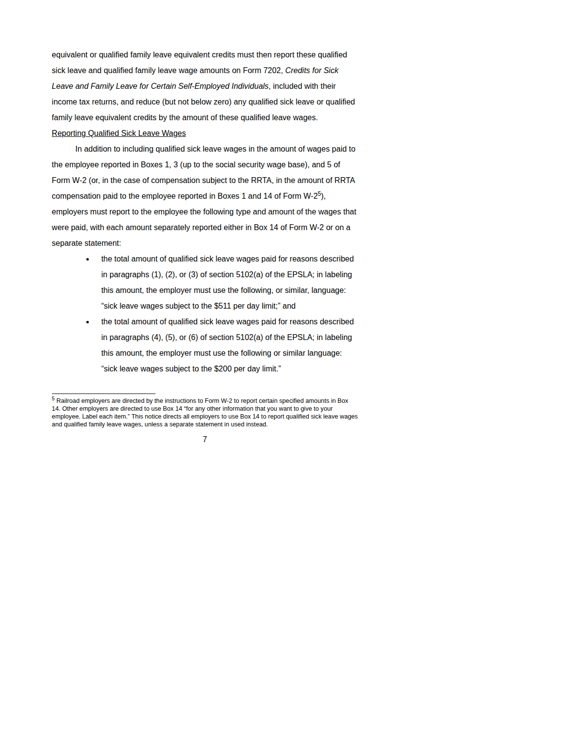equivalent or qualified family leave equivalent credits must then report these qualified sick leave and qualified family leave wage amounts on Form 7202, Credits for Sick Leave and Family Leave for Certain Self-Employed Individuals, included with their income tax returns, and reduce (but not below zero) any qualified sick leave or qualified family leave equivalent credits by the amount of these qualified leave wages.
Reporting Qualified Sick Leave Wages
In addition to including qualified sick leave wages in the amount of wages paid to the employee reported in Boxes 1, 3 (up to the social security wage base), and 5 of Form W-2 (or, in the case of compensation subject to the RRTA, in the amount of RRTA compensation paid to the employee reported in Boxes 1 and 14 of Form W-25), employers must report to the employee the following type and amount of the wages that were paid, with each amount separately reported either in Box 14 of Form W-2 or on a separate statement:
the total amount of qualified sick leave wages paid for reasons described in paragraphs (1), (2), or (3) of section 5102(a) of the EPSLA; in labeling this amount, the employer must use the following, or similar, language: “sick leave wages subject to the $511 per day limit;” and
the total amount of qualified sick leave wages paid for reasons described in paragraphs (4), (5), or (6) of section 5102(a) of the EPSLA; in labeling this amount, the employer must use the following or similar language: “sick leave wages subject to the $200 per day limit.”
5 Railroad employers are directed by the instructions to Form W-2 to report certain specified amounts in Box 14. Other employers are directed to use Box 14 “for any other information that you want to give to your employee. Label each item.” This notice directs all employers to use Box 14 to report qualified sick leave wages and qualified family leave wages, unless a separate statement in used instead.
7